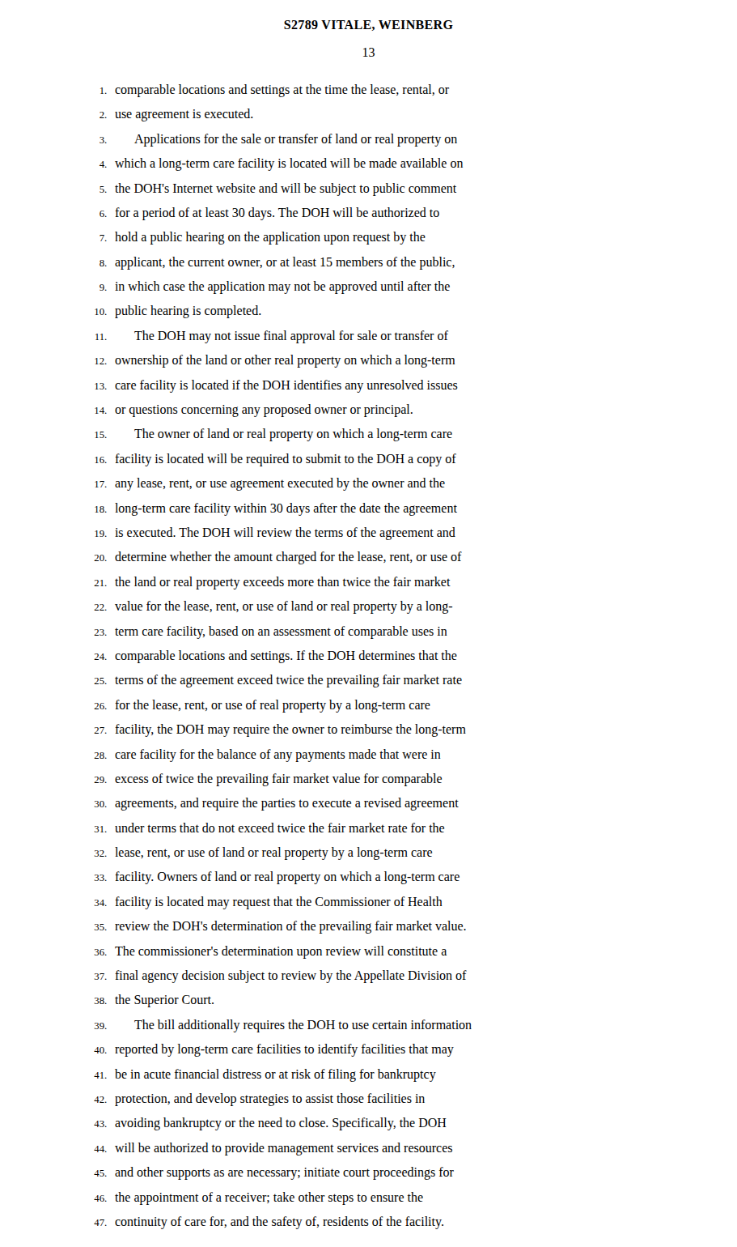S2789 VITALE, WEINBERG
13
comparable locations and settings at the time the lease, rental, or
use agreement is executed.
Applications for the sale or transfer of land or real property on
which a long-term care facility is located will be made available on
the DOH's Internet website and will be subject to public comment
for a period of at least 30 days. The DOH will be authorized to
hold a public hearing on the application upon request by the
applicant, the current owner, or at least 15 members of the public,
in which case the application may not be approved until after the
public hearing is completed.
The DOH may not issue final approval for sale or transfer of
ownership of the land or other real property on which a long-term
care facility is located if the DOH identifies any unresolved issues
or questions concerning any proposed owner or principal.
The owner of land or real property on which a long-term care
facility is located will be required to submit to the DOH a copy of
any lease, rent, or use agreement executed by the owner and the
long-term care facility within 30 days after the date the agreement
is executed. The DOH will review the terms of the agreement and
determine whether the amount charged for the lease, rent, or use of
the land or real property exceeds more than twice the fair market
value for the lease, rent, or use of land or real property by a long-
term care facility, based on an assessment of comparable uses in
comparable locations and settings. If the DOH determines that the
terms of the agreement exceed twice the prevailing fair market rate
for the lease, rent, or use of real property by a long-term care
facility, the DOH may require the owner to reimburse the long-term
care facility for the balance of any payments made that were in
excess of twice the prevailing fair market value for comparable
agreements, and require the parties to execute a revised agreement
under terms that do not exceed twice the fair market rate for the
lease, rent, or use of land or real property by a long-term care
facility. Owners of land or real property on which a long-term care
facility is located may request that the Commissioner of Health
review the DOH's determination of the prevailing fair market value.
The commissioner's determination upon review will constitute a
final agency decision subject to review by the Appellate Division of
the Superior Court.
The bill additionally requires the DOH to use certain information
reported by long-term care facilities to identify facilities that may
be in acute financial distress or at risk of filing for bankruptcy
protection, and develop strategies to assist those facilities in
avoiding bankruptcy or the need to close. Specifically, the DOH
will be authorized to provide management services and resources
and other supports as are necessary; initiate court proceedings for
the appointment of a receiver; take other steps to ensure the
continuity of care for, and the safety of, residents of the facility.